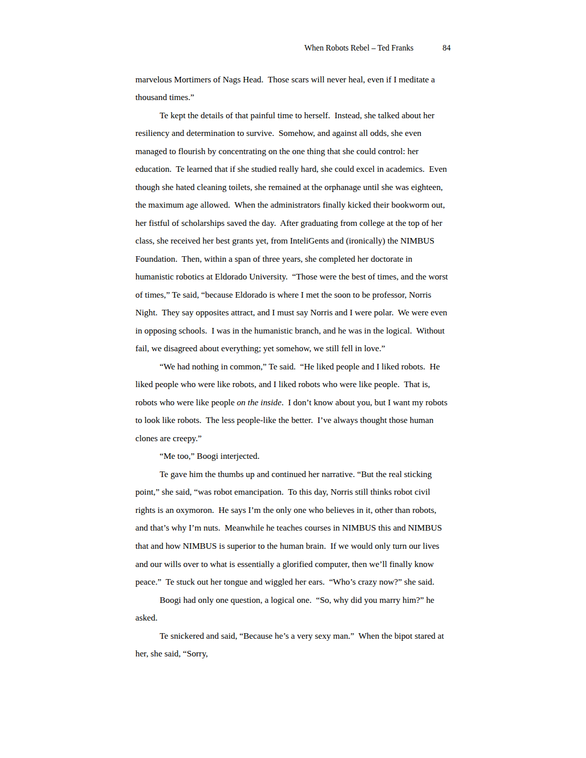When Robots Rebel – Ted Franks 84
marvelous Mortimers of Nags Head. Those scars will never heal, even if I meditate a thousand times.”
Te kept the details of that painful time to herself. Instead, she talked about her resiliency and determination to survive. Somehow, and against all odds, she even managed to flourish by concentrating on the one thing that she could control: her education. Te learned that if she studied really hard, she could excel in academics. Even though she hated cleaning toilets, she remained at the orphanage until she was eighteen, the maximum age allowed. When the administrators finally kicked their bookworm out, her fistful of scholarships saved the day. After graduating from college at the top of her class, she received her best grants yet, from InteliGents and (ironically) the NIMBUS Foundation. Then, within a span of three years, she completed her doctorate in humanistic robotics at Eldorado University. “Those were the best of times, and the worst of times,” Te said, “because Eldorado is where I met the soon to be professor, Norris Night. They say opposites attract, and I must say Norris and I were polar. We were even in opposing schools. I was in the humanistic branch, and he was in the logical. Without fail, we disagreed about everything; yet somehow, we still fell in love.”
“We had nothing in common,” Te said. “He liked people and I liked robots. He liked people who were like robots, and I liked robots who were like people. That is, robots who were like people on the inside. I don’t know about you, but I want my robots to look like robots. The less people-like the better. I’ve always thought those human clones are creepy.”
“Me too,” Boogi interjected.
Te gave him the thumbs up and continued her narrative. “But the real sticking point,” she said, “was robot emancipation. To this day, Norris still thinks robot civil rights is an oxymoron. He says I’m the only one who believes in it, other than robots, and that’s why I’m nuts. Meanwhile he teaches courses in NIMBUS this and NIMBUS that and how NIMBUS is superior to the human brain. If we would only turn our lives and our wills over to what is essentially a glorified computer, then we’ll finally know peace.” Te stuck out her tongue and wiggled her ears. “Who’s crazy now?” she said.
Boogi had only one question, a logical one. “So, why did you marry him?” he asked.
Te snickered and said, “Because he’s a very sexy man.” When the bipot stared at her, she said, “Sorry,